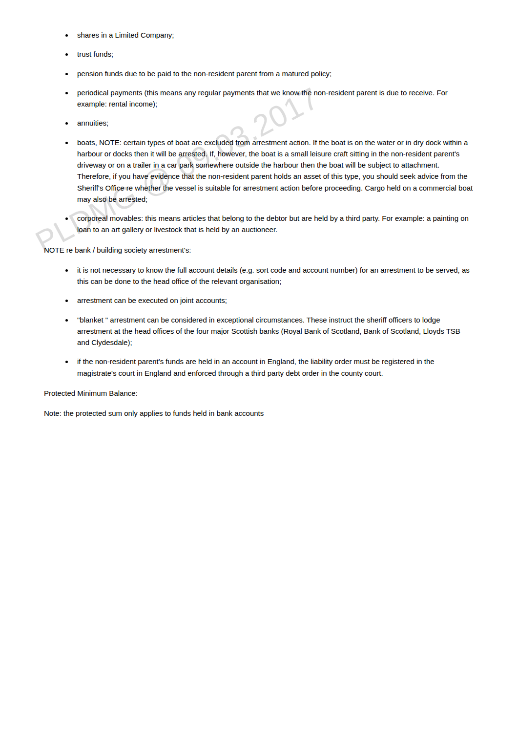PLDMG @ 09.03.2017
shares in a Limited Company;
trust funds;
pension funds due to be paid to the non-resident parent from a matured policy;
periodical payments (this means any regular payments that we know the non-resident parent is due to receive. For example: rental income);
annuities;
boats, NOTE: certain types of boat are excluded from arrestment action. If the boat is on the water or in dry dock within a harbour or docks then it will be arrested. If, however, the boat is a small leisure craft sitting in the non-resident parent's driveway or on a trailer in a car park somewhere outside the harbour then the boat will be subject to attachment. Therefore, if you have evidence that the non-resident parent holds an asset of this type, you should seek advice from the Sheriff's Office re whether the vessel is suitable for arrestment action before proceeding. Cargo held on a commercial boat may also be arrested;
corporeal movables: this means articles that belong to the debtor but are held by a third party. For example: a painting on loan to an art gallery or livestock that is held by an auctioneer.
NOTE re bank / building society arrestment's:
it is not necessary to know the full account details (e.g. sort code and account number) for an arrestment to be served, as this can be done to the head office of the relevant organisation;
arrestment can be executed on joint accounts;
"blanket " arrestment can be considered in exceptional circumstances. These instruct the sheriff officers to lodge arrestment at the head offices of the four major Scottish banks (Royal Bank of Scotland, Bank of Scotland, Lloyds TSB and Clydesdale);
if the non-resident parent's funds are held in an account in England, the liability order must be registered in the magistrate's court in England and enforced through a third party debt order in the county court.
Protected Minimum Balance:
Note: the protected sum only applies to funds held in bank accounts